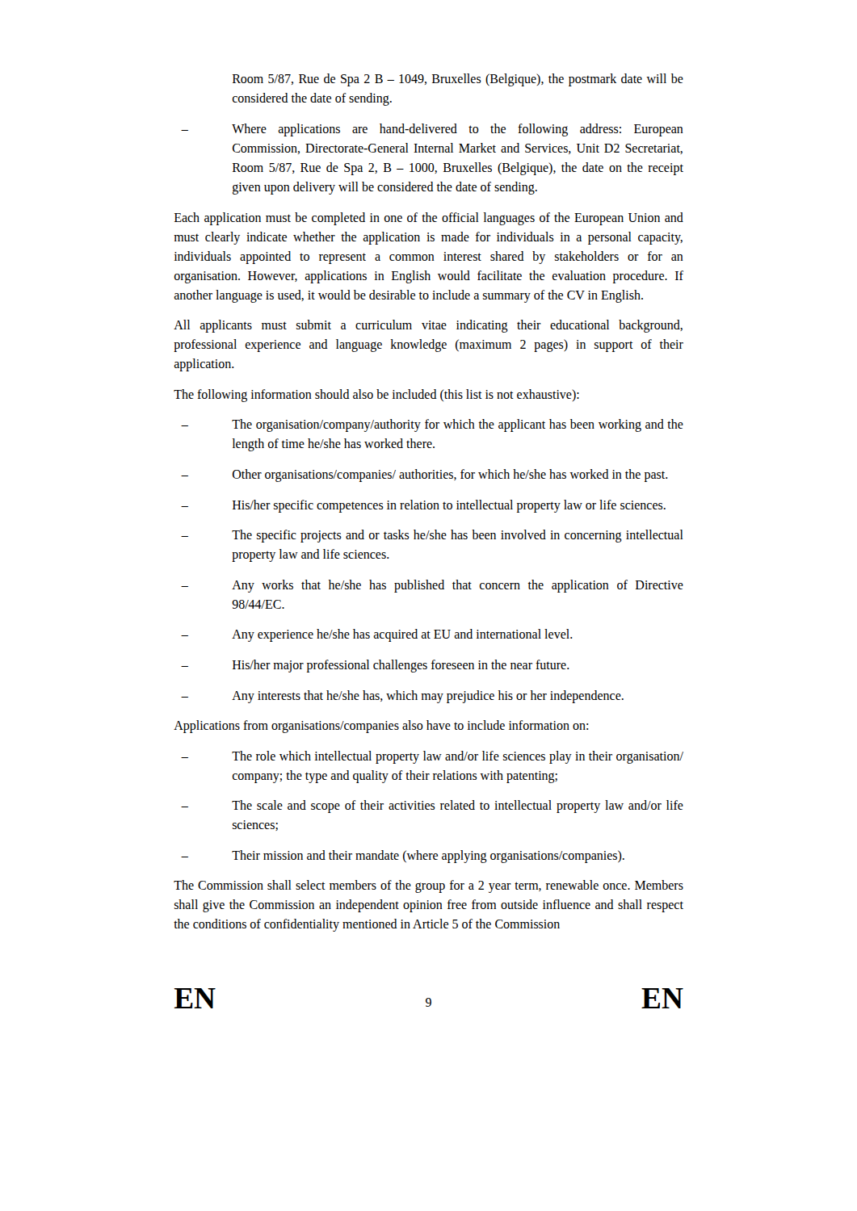Room 5/87, Rue de Spa 2 B – 1049, Bruxelles (Belgique), the postmark date will be considered the date of sending.
–
Where applications are hand-delivered to the following address: European Commission, Directorate-General Internal Market and Services, Unit D2 Secretariat, Room 5/87, Rue de Spa 2, B – 1000, Bruxelles (Belgique), the date on the receipt given upon delivery will be considered the date of sending.
Each application must be completed in one of the official languages of the European Union and must clearly indicate whether the application is made for individuals in a personal capacity, individuals appointed to represent a common interest shared by stakeholders or for an organisation. However, applications in English would facilitate the evaluation procedure. If another language is used, it would be desirable to include a summary of the CV in English.
All applicants must submit a curriculum vitae indicating their educational background, professional experience and language knowledge (maximum 2 pages) in support of their application.
The following information should also be included (this list is not exhaustive):
–
The organisation/company/authority for which the applicant has been working and the length of time he/she has worked there.
–
Other organisations/companies/ authorities, for which he/she has worked in the past.
–
His/her specific competences in relation to intellectual property law or life sciences.
–
The specific projects and or tasks he/she has been involved in concerning intellectual property law and life sciences.
–
Any works that he/she has published that concern the application of Directive 98/44/EC.
–
Any experience he/she has acquired at EU and international level.
–
His/her major professional challenges foreseen in the near future.
–
Any interests that he/she has, which may prejudice his or her independence.
Applications from organisations/companies also have to include information on:
–
The role which intellectual property law and/or life sciences play in their organisation/ company; the type and quality of their relations with patenting;
–
The scale and scope of their activities related to intellectual property law and/or life sciences;
–
Their mission and their mandate (where applying organisations/companies).
The Commission shall select members of the group for a 2 year term, renewable once. Members shall give the Commission an independent opinion free from outside influence and shall respect the conditions of confidentiality mentioned in Article 5 of the Commission
EN
9
EN